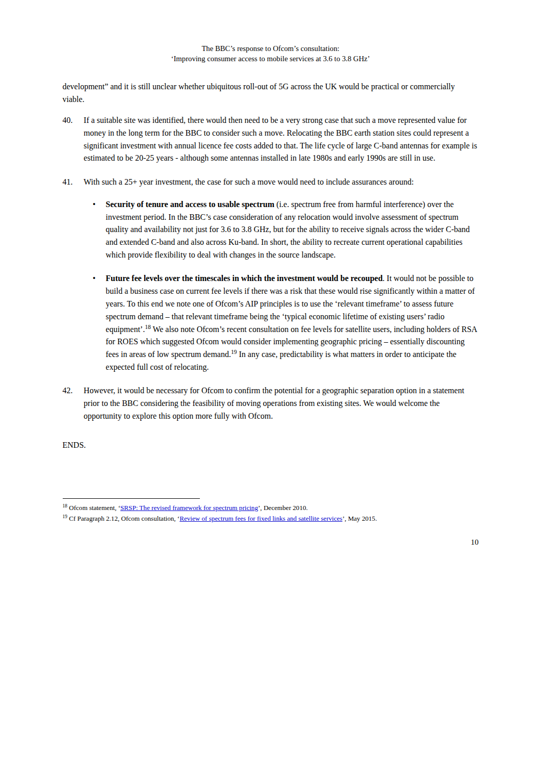The BBC’s response to Ofcom’s consultation:
‘Improving consumer access to mobile services at 3.6 to 3.8 GHz’
development” and it is still unclear whether ubiquitous roll-out of 5G across the UK would be practical or commercially viable.
If a suitable site was identified, there would then need to be a very strong case that such a move represented value for money in the long term for the BBC to consider such a move. Relocating the BBC earth station sites could represent a significant investment with annual licence fee costs added to that. The life cycle of large C-band antennas for example is estimated to be 20-25 years - although some antennas installed in late 1980s and early 1990s are still in use.
With such a 25+ year investment, the case for such a move would need to include assurances around:
Security of tenure and access to usable spectrum (i.e. spectrum free from harmful interference) over the investment period. In the BBC’s case consideration of any relocation would involve assessment of spectrum quality and availability not just for 3.6 to 3.8 GHz, but for the ability to receive signals across the wider C-band and extended C-band and also across Ku-band. In short, the ability to recreate current operational capabilities which provide flexibility to deal with changes in the source landscape.
Future fee levels over the timescales in which the investment would be recouped. It would not be possible to build a business case on current fee levels if there was a risk that these would rise significantly within a matter of years. To this end we note one of Ofcom’s AIP principles is to use the ‘relevant timeframe’ to assess future spectrum demand – that relevant timeframe being the ‘typical economic lifetime of existing users’ radio equipment’.18 We also note Ofcom’s recent consultation on fee levels for satellite users, including holders of RSA for ROES which suggested Ofcom would consider implementing geographic pricing – essentially discounting fees in areas of low spectrum demand.19 In any case, predictability is what matters in order to anticipate the expected full cost of relocating.
However, it would be necessary for Ofcom to confirm the potential for a geographic separation option in a statement prior to the BBC considering the feasibility of moving operations from existing sites. We would welcome the opportunity to explore this option more fully with Ofcom.
ENDS.
18 Ofcom statement, ‘SRSP: The revised framework for spectrum pricing’, December 2010.
19 Cf Paragraph 2.12, Ofcom consultation, ‘Review of spectrum fees for fixed links and satellite services’, May 2015.
10